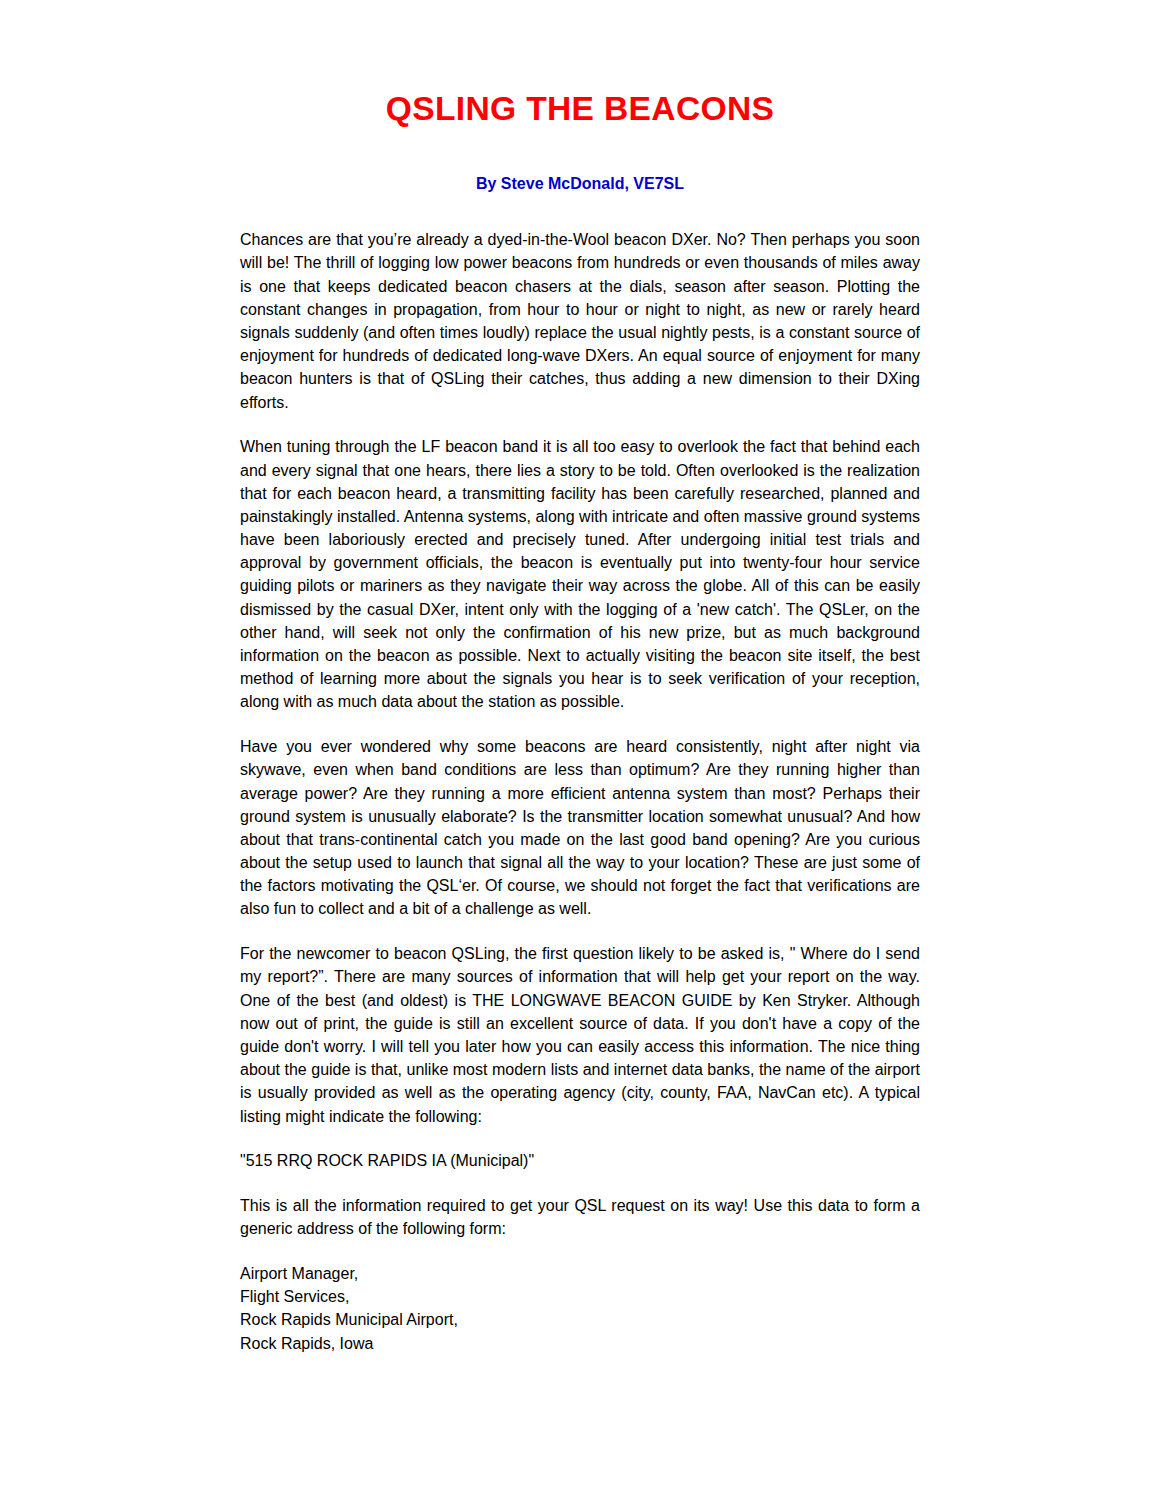QSLING THE BEACONS
By Steve McDonald, VE7SL
Chances are that you’re already a dyed-in-the-Wool beacon DXer. No? Then perhaps you soon will be! The thrill of logging low power beacons from hundreds or even thousands of miles away is one that keeps dedicated beacon chasers at the dials, season after season. Plotting the constant changes in propagation, from hour to hour or night to night, as new or rarely heard signals suddenly (and often times loudly) replace the usual nightly pests, is a constant source of enjoyment for hundreds of dedicated long-wave DXers. An equal source of enjoyment for many beacon hunters is that of QSLing their catches, thus adding a new dimension to their DXing efforts.
When tuning through the LF beacon band it is all too easy to overlook the fact that behind each and every signal that one hears, there lies a story to be told. Often overlooked is the realization that for each beacon heard, a transmitting facility has been carefully researched, planned and painstakingly installed. Antenna systems, along with intricate and often massive ground systems have been laboriously erected and precisely tuned. After undergoing initial test trials and approval by government officials, the beacon is eventually put into twenty-four hour service guiding pilots or mariners as they navigate their way across the globe. All of this can be easily dismissed by the casual DXer, intent only with the logging of a 'new catch'. The QSLer, on the other hand, will seek not only the confirmation of his new prize, but as much background information on the beacon as possible. Next to actually visiting the beacon site itself, the best method of learning more about the signals you hear is to seek verification of your reception, along with as much data about the station as possible.
Have you ever wondered why some beacons are heard consistently, night after night via skywave, even when band conditions are less than optimum? Are they running higher than average power? Are they running a more efficient antenna system than most? Perhaps their ground system is unusually elaborate? Is the transmitter location somewhat unusual? And how about that trans-continental catch you made on the last good band opening? Are you curious about the setup used to launch that signal all the way to your location? These are just some of the factors motivating the QSL‘er. Of course, we should not forget the fact that verifications are also fun to collect and a bit of a challenge as well.
For the newcomer to beacon QSLing, the first question likely to be asked is, " Where do I send my report?”. There are many sources of information that will help get your report on the way. One of the best (and oldest) is THE LONGWAVE BEACON GUIDE by Ken Stryker. Although now out of print, the guide is still an excellent source of data. If you don't have a copy of the guide don't worry. I will tell you later how you can easily access this information. The nice thing about the guide is that, unlike most modern lists and internet data banks, the name of the airport is usually provided as well as the operating agency (city, county, FAA, NavCan etc). A typical listing might indicate the following:
"515 RRQ ROCK RAPIDS IA (Municipal)"
This is all the information required to get your QSL request on its way! Use this data to form a generic address of the following form:
Airport Manager,
Flight Services,
Rock Rapids Municipal Airport,
Rock Rapids, Iowa